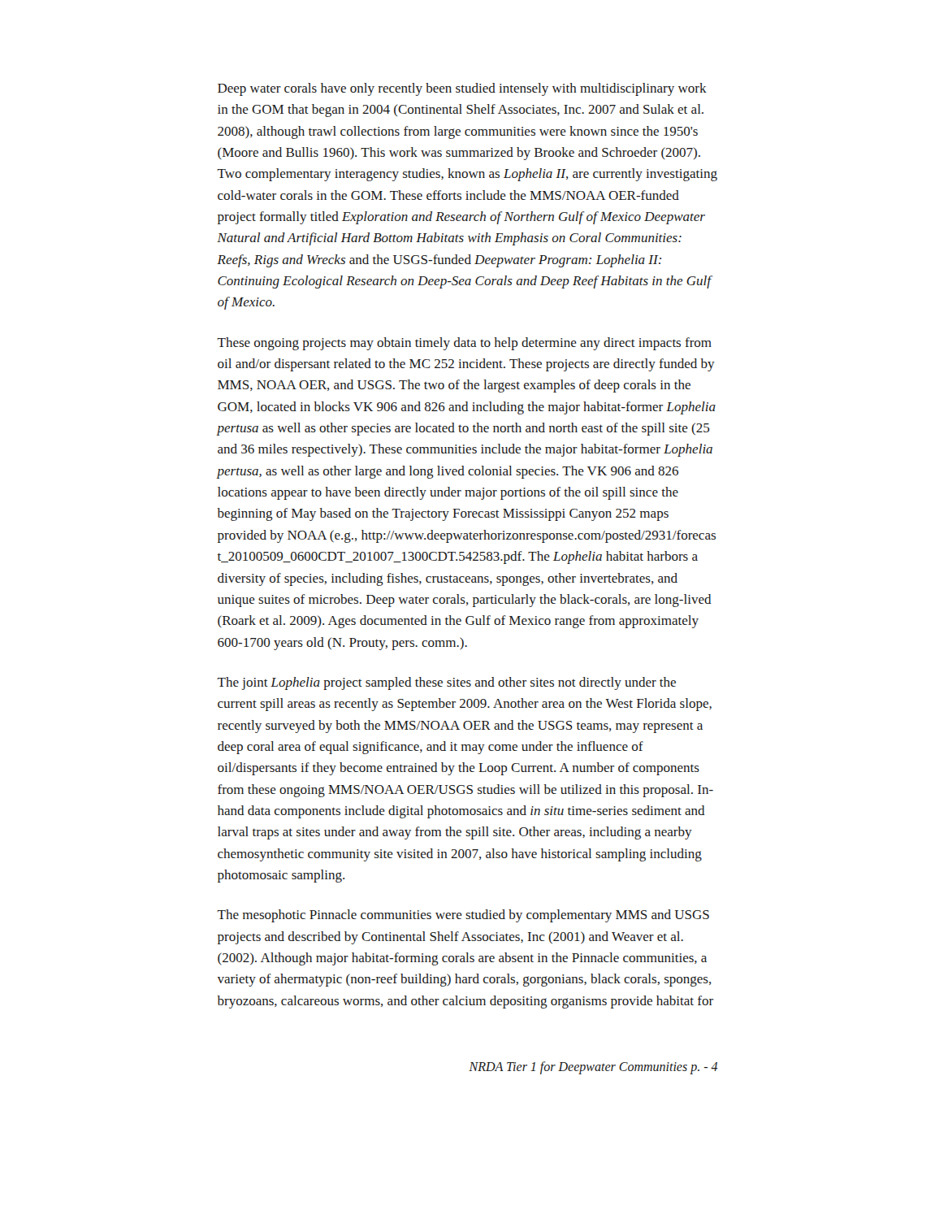Deep water corals have only recently been studied intensely with multidisciplinary work in the GOM that began in 2004 (Continental Shelf Associates, Inc. 2007 and Sulak et al. 2008), although trawl collections from large communities were known since the 1950's (Moore and Bullis 1960). This work was summarized by Brooke and Schroeder (2007). Two complementary interagency studies, known as Lophelia II, are currently investigating cold-water corals in the GOM. These efforts include the MMS/NOAA OER-funded project formally titled Exploration and Research of Northern Gulf of Mexico Deepwater Natural and Artificial Hard Bottom Habitats with Emphasis on Coral Communities: Reefs, Rigs and Wrecks and the USGS-funded Deepwater Program: Lophelia II: Continuing Ecological Research on Deep-Sea Corals and Deep Reef Habitats in the Gulf of Mexico.
These ongoing projects may obtain timely data to help determine any direct impacts from oil and/or dispersant related to the MC 252 incident. These projects are directly funded by MMS, NOAA OER, and USGS. The two of the largest examples of deep corals in the GOM, located in blocks VK 906 and 826 and including the major habitat-former Lophelia pertusa as well as other species are located to the north and north east of the spill site (25 and 36 miles respectively). These communities include the major habitat-former Lophelia pertusa, as well as other large and long lived colonial species. The VK 906 and 826 locations appear to have been directly under major portions of the oil spill since the beginning of May based on the Trajectory Forecast Mississippi Canyon 252 maps provided by NOAA (e.g., http://www.deepwaterhorizonresponse.com/posted/2931/forecast_20100509_0600CDT_201007_1300CDT.542583.pdf. The Lophelia habitat harbors a diversity of species, including fishes, crustaceans, sponges, other invertebrates, and unique suites of microbes. Deep water corals, particularly the black-corals, are long-lived (Roark et al. 2009). Ages documented in the Gulf of Mexico range from approximately 600-1700 years old (N. Prouty, pers. comm.).
The joint Lophelia project sampled these sites and other sites not directly under the current spill areas as recently as September 2009. Another area on the West Florida slope, recently surveyed by both the MMS/NOAA OER and the USGS teams, may represent a deep coral area of equal significance, and it may come under the influence of oil/dispersants if they become entrained by the Loop Current. A number of components from these ongoing MMS/NOAA OER/USGS studies will be utilized in this proposal. In-hand data components include digital photomosaics and in situ time-series sediment and larval traps at sites under and away from the spill site. Other areas, including a nearby chemosynthetic community site visited in 2007, also have historical sampling including photomosaic sampling.
The mesophotic Pinnacle communities were studied by complementary MMS and USGS projects and described by Continental Shelf Associates, Inc (2001) and Weaver et al. (2002). Although major habitat-forming corals are absent in the Pinnacle communities, a variety of ahermatypic (non-reef building) hard corals, gorgonians, black corals, sponges, bryozoans, calcareous worms, and other calcium depositing organisms provide habitat for
NRDA Tier 1 for Deepwater Communities p. - 4